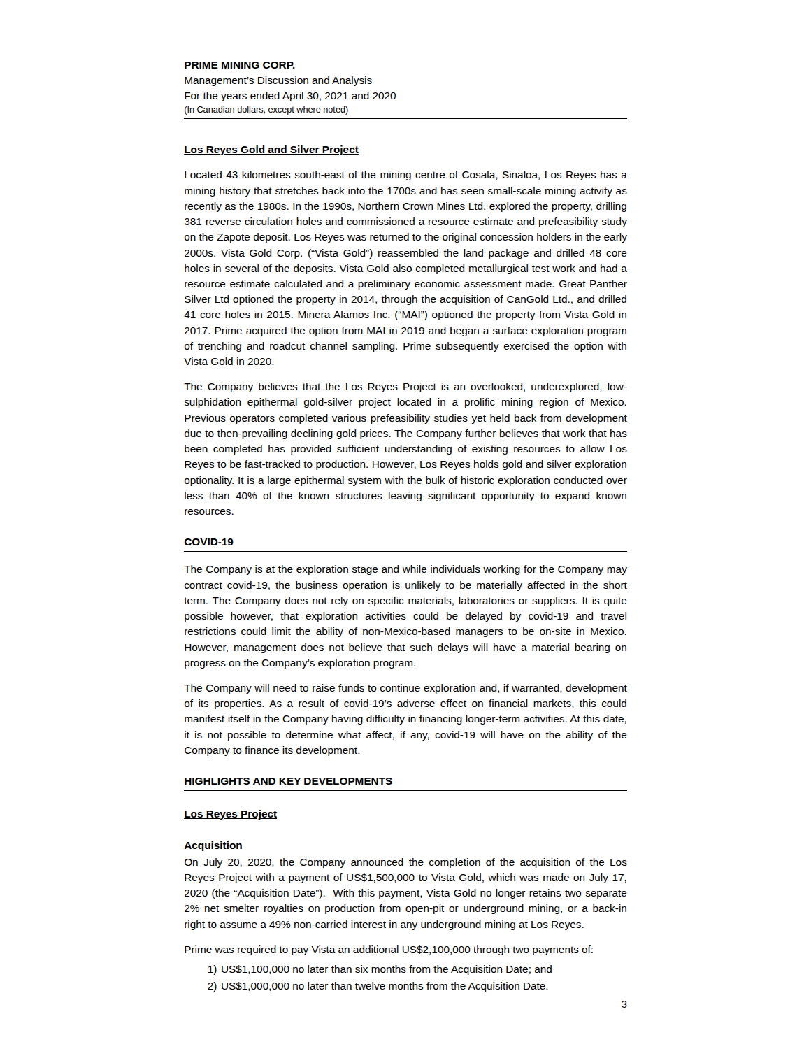PRIME MINING CORP.
Management’s Discussion and Analysis
For the years ended April 30, 2021 and 2020
(In Canadian dollars, except where noted)
Los Reyes Gold and Silver Project
Located 43 kilometres south-east of the mining centre of Cosala, Sinaloa, Los Reyes has a mining history that stretches back into the 1700s and has seen small-scale mining activity as recently as the 1980s. In the 1990s, Northern Crown Mines Ltd. explored the property, drilling 381 reverse circulation holes and commissioned a resource estimate and prefeasibility study on the Zapote deposit. Los Reyes was returned to the original concession holders in the early 2000s. Vista Gold Corp. (“Vista Gold”) reassembled the land package and drilled 48 core holes in several of the deposits. Vista Gold also completed metallurgical test work and had a resource estimate calculated and a preliminary economic assessment made. Great Panther Silver Ltd optioned the property in 2014, through the acquisition of CanGold Ltd., and drilled 41 core holes in 2015. Minera Alamos Inc. (“MAI”) optioned the property from Vista Gold in 2017. Prime acquired the option from MAI in 2019 and began a surface exploration program of trenching and roadcut channel sampling. Prime subsequently exercised the option with Vista Gold in 2020.
The Company believes that the Los Reyes Project is an overlooked, underexplored, low-sulphidation epithermal gold-silver project located in a prolific mining region of Mexico. Previous operators completed various prefeasibility studies yet held back from development due to then-prevailing declining gold prices. The Company further believes that work that has been completed has provided sufficient understanding of existing resources to allow Los Reyes to be fast-tracked to production. However, Los Reyes holds gold and silver exploration optionality. It is a large epithermal system with the bulk of historic exploration conducted over less than 40% of the known structures leaving significant opportunity to expand known resources.
COVID-19
The Company is at the exploration stage and while individuals working for the Company may contract covid-19, the business operation is unlikely to be materially affected in the short term. The Company does not rely on specific materials, laboratories or suppliers. It is quite possible however, that exploration activities could be delayed by covid-19 and travel restrictions could limit the ability of non-Mexico-based managers to be on-site in Mexico. However, management does not believe that such delays will have a material bearing on progress on the Company’s exploration program.
The Company will need to raise funds to continue exploration and, if warranted, development of its properties. As a result of covid-19’s adverse effect on financial markets, this could manifest itself in the Company having difficulty in financing longer-term activities. At this date, it is not possible to determine what affect, if any, covid-19 will have on the ability of the Company to finance its development.
HIGHLIGHTS AND KEY DEVELOPMENTS
Los Reyes Project
Acquisition
On July 20, 2020, the Company announced the completion of the acquisition of the Los Reyes Project with a payment of US$1,500,000 to Vista Gold, which was made on July 17, 2020 (the “Acquisition Date”). With this payment, Vista Gold no longer retains two separate 2% net smelter royalties on production from open-pit or underground mining, or a back-in right to assume a 49% non-carried interest in any underground mining at Los Reyes.
Prime was required to pay Vista an additional US$2,100,000 through two payments of:
1) US$1,100,000 no later than six months from the Acquisition Date; and
2) US$1,000,000 no later than twelve months from the Acquisition Date.
3